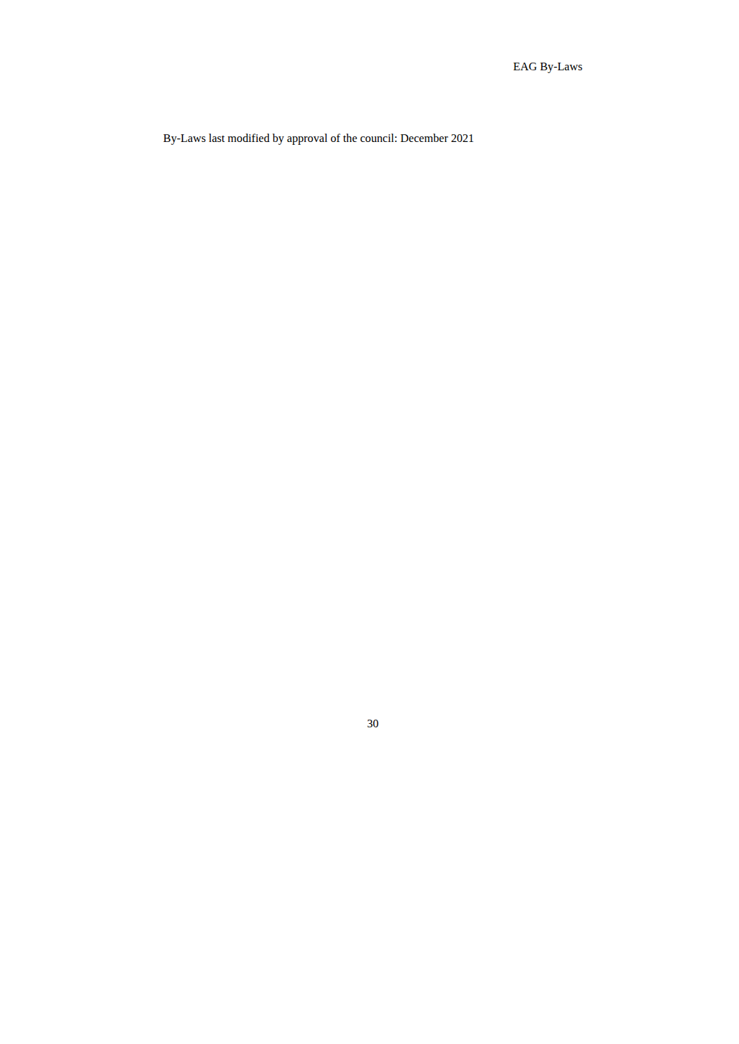EAG By-Laws
By-Laws last modified by approval of the council: December 2021
30